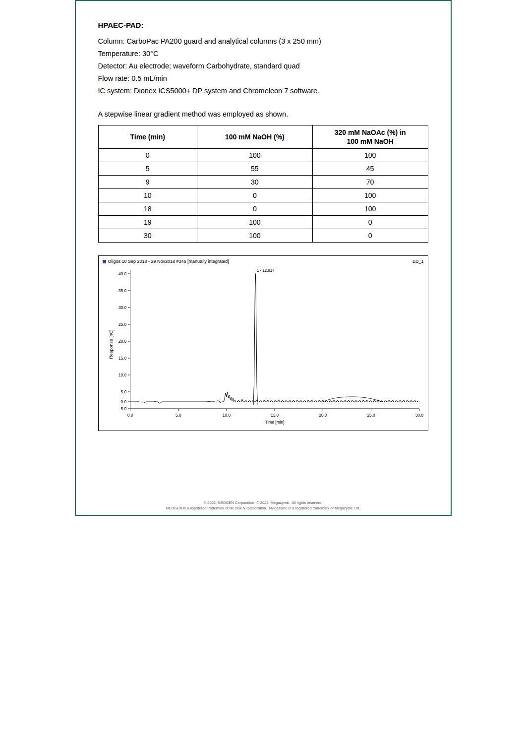HPAEC-PAD:
Column: CarboPac PA200 guard and analytical columns (3 x 250 mm)
Temperature: 30°C
Detector: Au electrode; waveform Carbohydrate, standard quad
Flow rate: 0.5 mL/min
IC system: Dionex ICS5000+ DP system and Chromeleon 7 software.
A stepwise linear gradient method was employed as shown.
| Time (min) | 100 mM NaOH (%) | 320 mM NaOAc (%) in 100 mM NaOH |
| --- | --- | --- |
| 0 | 100 | 100 |
| 5 | 55 | 45 |
| 9 | 30 | 70 |
| 10 | 0 | 100 |
| 18 | 0 | 100 |
| 19 | 100 | 0 |
| 30 | 100 | 0 |
Oligos 10 Sep 2018 - 29 Nov2018 #346 [manually integrated] ED_1
40.0 35.0 30.0 25.0 20.0 15.0 10.0 5.0 0.0 -5.0 Response [nC] 0.0 5.0 10.0 15.0 20.0 25.0 30.0 Time [min] 1 - 12.817
© 2022, NEOGEN Corporation; © 2022, Megazyme. All rights reserved.
NEOGEN is a registered trademark of NEOGEN Corporation. Megazyme is a registered trademark of Megazyme Ltd.